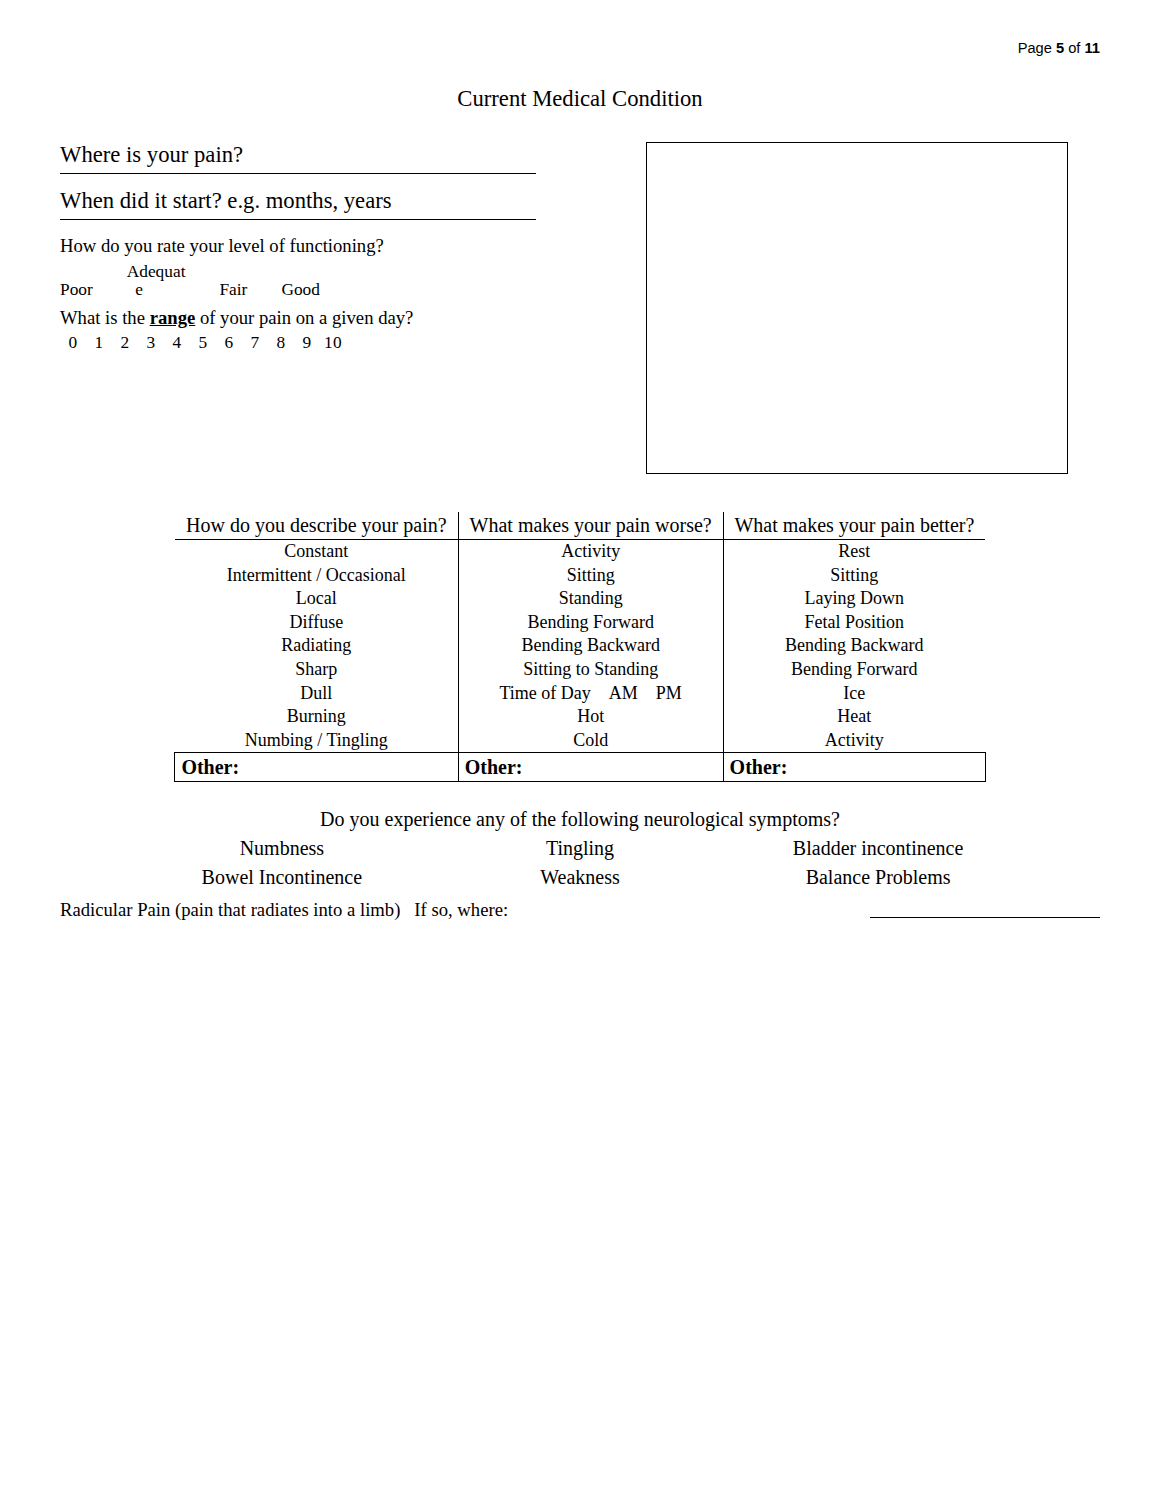Page 5 of 11
Current Medical Condition
Where is your pain?
When did it start? e.g. months, years
How do you rate your level of functioning?
Poor Adequate Fair Good
What is the range of your pain on a given day?
012345678910
| How do you describe your pain? | What makes your pain worse? | What makes your pain better? |
| --- | --- | --- |
| Constant | Activity | Rest |
| Intermittent / Occasional | Sitting | Sitting |
| Local | Standing | Laying Down |
| Diffuse | Bending Forward | Fetal Position |
| Radiating | Bending Backward | Bending Backward |
| Sharp | Sitting to Standing | Bending Forward |
| Dull | Time of Day AM PM | Ice |
| Burning | Hot | Heat |
| Numbing / Tingling | Cold | Activity |
| Other: | Other: | Other: |
Do you experience any of the following neurological symptoms?
Numbness
Tingling
Bladder incontinence
Bowel Incontinence
Weakness
Balance Problems
Radicular Pain (pain that radiates into a limb) If so, where: